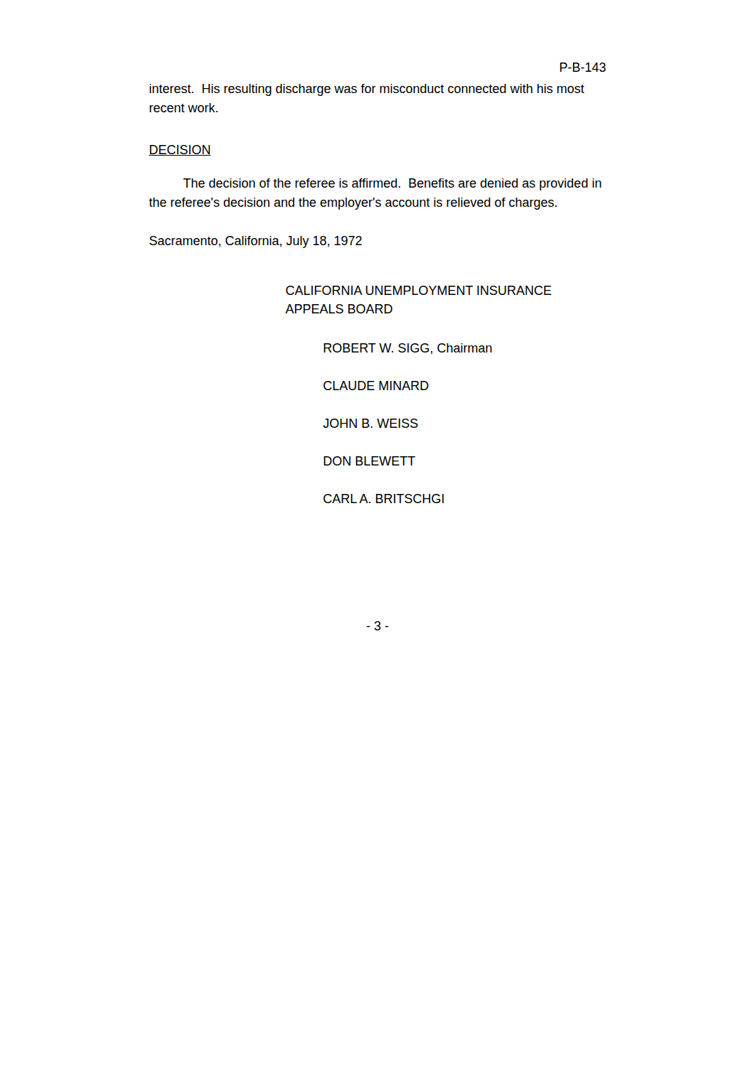P-B-143
interest. His resulting discharge was for misconduct connected with his most recent work.
DECISION
The decision of the referee is affirmed. Benefits are denied as provided in the referee's decision and the employer's account is relieved of charges.
Sacramento, California, July 18, 1972
CALIFORNIA UNEMPLOYMENT INSURANCE APPEALS BOARD
ROBERT W. SIGG, Chairman
CLAUDE MINARD
JOHN B. WEISS
DON BLEWETT
CARL A. BRITSCHGI
- 3 -